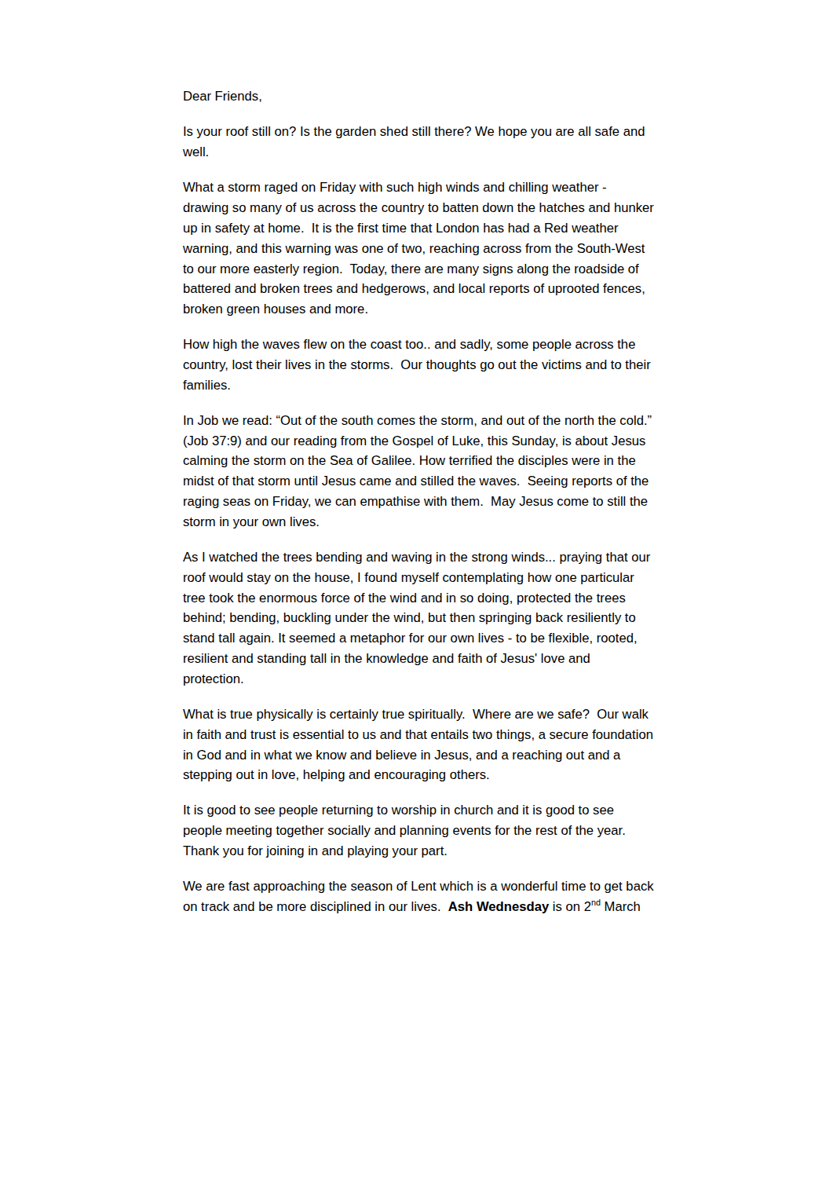Dear Friends,
Is your roof still on? Is the garden shed still there? We hope you are all safe and well.
What a storm raged on Friday with such high winds and chilling weather - drawing so many of us across the country to batten down the hatches and hunker up in safety at home. It is the first time that London has had a Red weather warning, and this warning was one of two, reaching across from the South-West to our more easterly region. Today, there are many signs along the roadside of battered and broken trees and hedgerows, and local reports of uprooted fences, broken green houses and more.
How high the waves flew on the coast too.. and sadly, some people across the country, lost their lives in the storms. Our thoughts go out the victims and to their families.
In Job we read: “Out of the south comes the storm, and out of the north the cold.” (Job 37:9) and our reading from the Gospel of Luke, this Sunday, is about Jesus calming the storm on the Sea of Galilee. How terrified the disciples were in the midst of that storm until Jesus came and stilled the waves. Seeing reports of the raging seas on Friday, we can empathise with them. May Jesus come to still the storm in your own lives.
As I watched the trees bending and waving in the strong winds... praying that our roof would stay on the house, I found myself contemplating how one particular tree took the enormous force of the wind and in so doing, protected the trees behind; bending, buckling under the wind, but then springing back resiliently to stand tall again. It seemed a metaphor for our own lives - to be flexible, rooted, resilient and standing tall in the knowledge and faith of Jesus' love and protection.
What is true physically is certainly true spiritually. Where are we safe? Our walk in faith and trust is essential to us and that entails two things, a secure foundation in God and in what we know and believe in Jesus, and a reaching out and a stepping out in love, helping and encouraging others.
It is good to see people returning to worship in church and it is good to see people meeting together socially and planning events for the rest of the year. Thank you for joining in and playing your part.
We are fast approaching the season of Lent which is a wonderful time to get back on track and be more disciplined in our lives. Ash Wednesday is on 2nd March